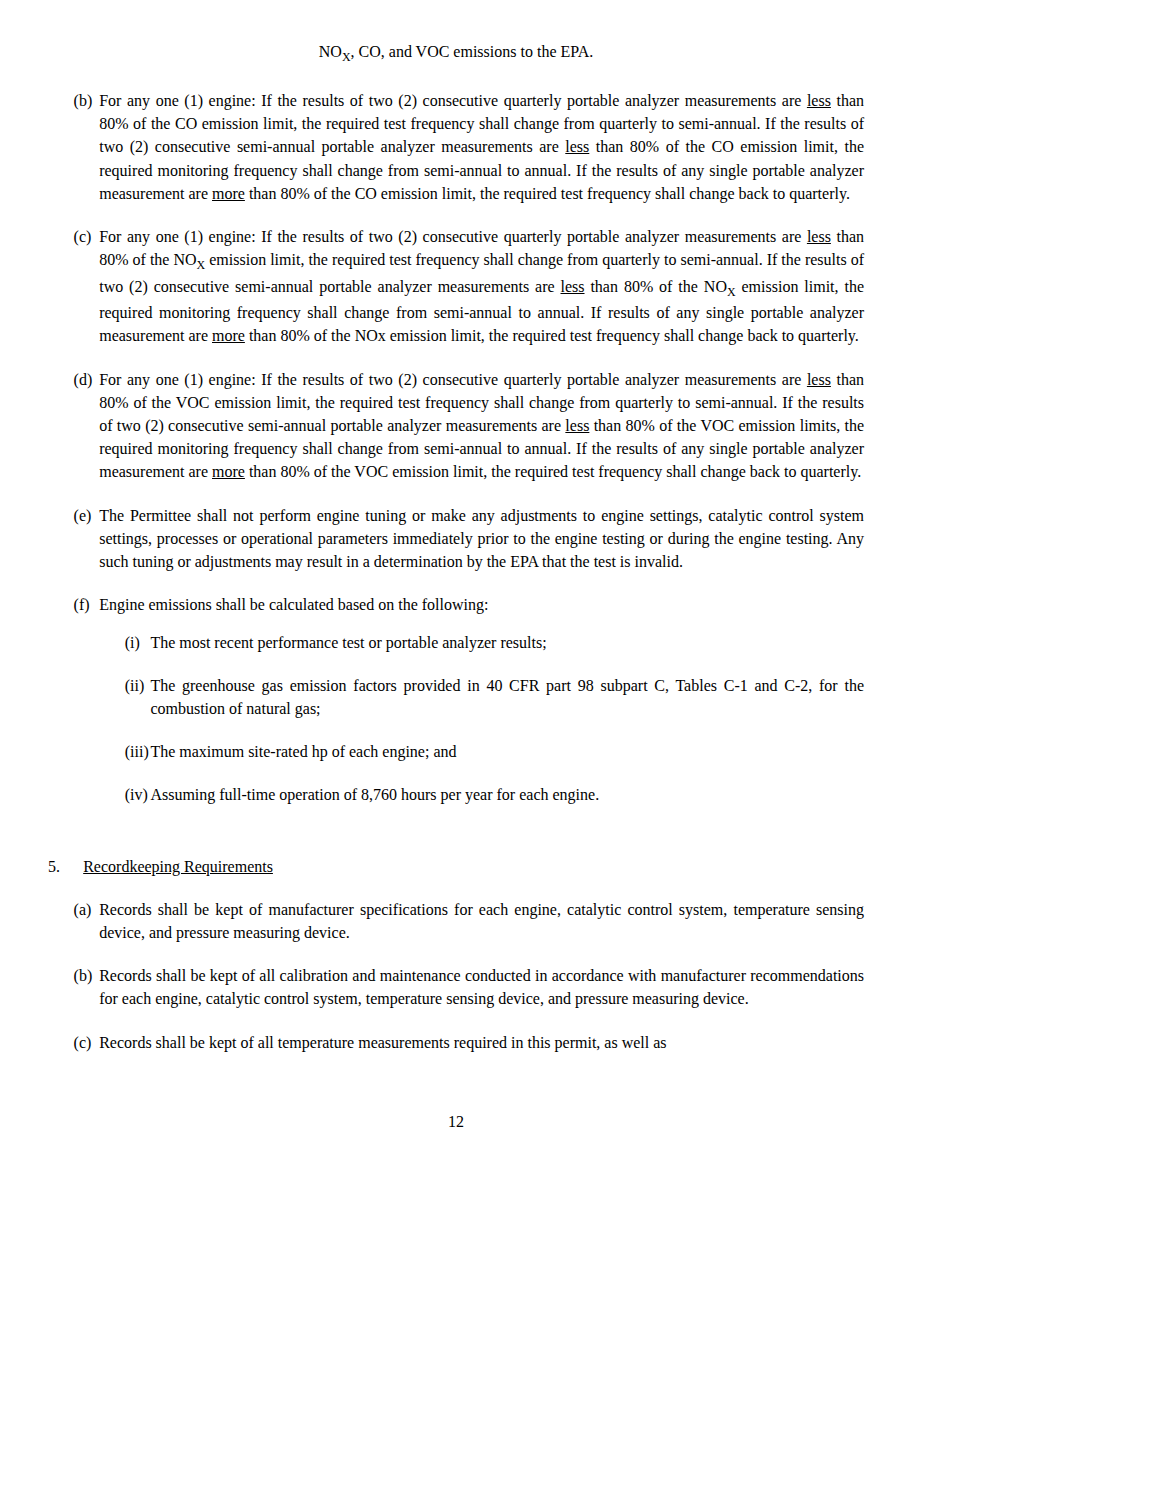NOX, CO, and VOC emissions to the EPA.
(b)
For any one (1) engine: If the results of two (2) consecutive quarterly portable analyzer measurements are less than 80% of the CO emission limit, the required test frequency shall change from quarterly to semi-annual. If the results of two (2) consecutive semi-annual portable analyzer measurements are less than 80% of the CO emission limit, the required monitoring frequency shall change from semi-annual to annual. If the results of any single portable analyzer measurement are more than 80% of the CO emission limit, the required test frequency shall change back to quarterly.
(c)
For any one (1) engine: If the results of two (2) consecutive quarterly portable analyzer measurements are less than 80% of the NOX emission limit, the required test frequency shall change from quarterly to semi-annual. If the results of two (2) consecutive semi-annual portable analyzer measurements are less than 80% of the NOX emission limit, the required monitoring frequency shall change from semi-annual to annual. If results of any single portable analyzer measurement are more than 80% of the NOx emission limit, the required test frequency shall change back to quarterly.
(d)
For any one (1) engine: If the results of two (2) consecutive quarterly portable analyzer measurements are less than 80% of the VOC emission limit, the required test frequency shall change from quarterly to semi-annual. If the results of two (2) consecutive semi-annual portable analyzer measurements are less than 80% of the VOC emission limits, the required monitoring frequency shall change from semi-annual to annual. If the results of any single portable analyzer measurement are more than 80% of the VOC emission limit, the required test frequency shall change back to quarterly.
(e)
The Permittee shall not perform engine tuning or make any adjustments to engine settings, catalytic control system settings, processes or operational parameters immediately prior to the engine testing or during the engine testing. Any such tuning or adjustments may result in a determination by the EPA that the test is invalid.
(f)
Engine emissions shall be calculated based on the following:
(i)
The most recent performance test or portable analyzer results;
(ii)
The greenhouse gas emission factors provided in 40 CFR part 98 subpart C, Tables C-1 and C-2, for the combustion of natural gas;
(iii)
The maximum site-rated hp of each engine; and
(iv)
Assuming full-time operation of 8,760 hours per year for each engine.
5.
Recordkeeping Requirements
(a)
Records shall be kept of manufacturer specifications for each engine, catalytic control system, temperature sensing device, and pressure measuring device.
(b)
Records shall be kept of all calibration and maintenance conducted in accordance with manufacturer recommendations for each engine, catalytic control system, temperature sensing device, and pressure measuring device.
(c)
Records shall be kept of all temperature measurements required in this permit, as well as
12